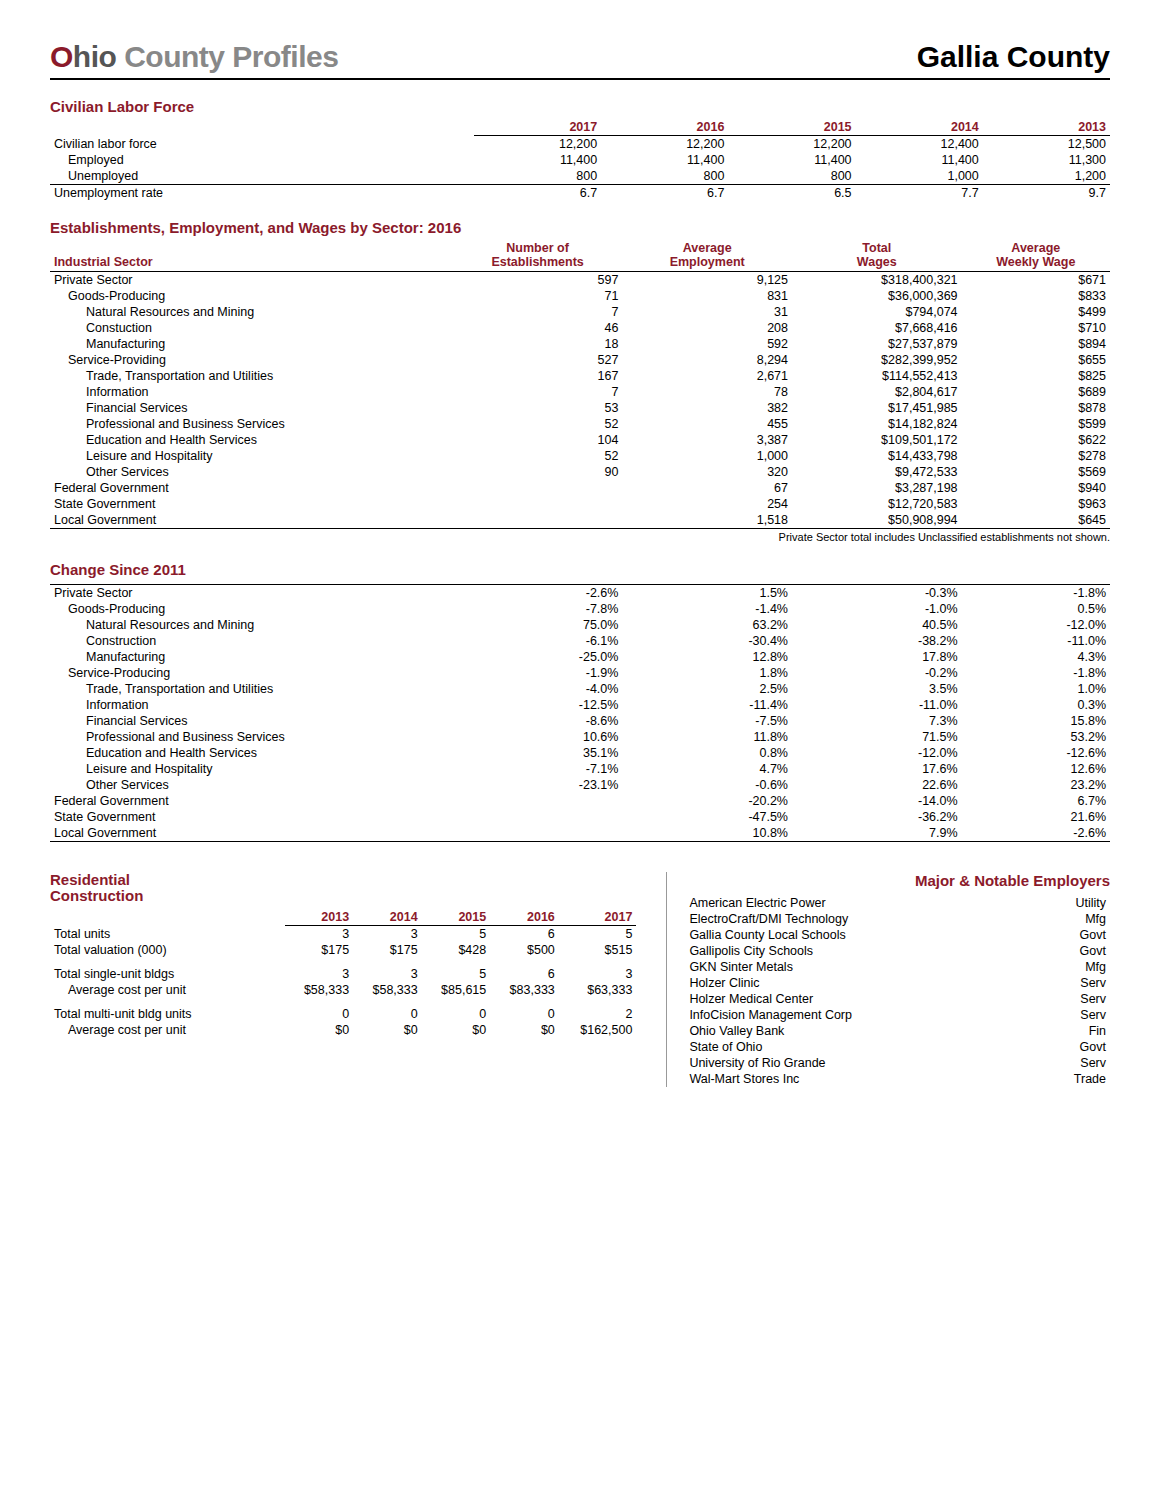Ohio County Profiles
Gallia County
Civilian Labor Force
| | 2017 | 2016 | 2015 | 2014 | 2013 |
| --- | --- | --- | --- | --- | --- |
| Civilian labor force | 12,200 | 12,200 | 12,200 | 12,400 | 12,500 |
| Employed | 11,400 | 11,400 | 11,400 | 11,400 | 11,300 |
| Unemployed | 800 | 800 | 800 | 1,000 | 1,200 |
| Unemployment rate | 6.7 | 6.7 | 6.5 | 7.7 | 9.7 |
Establishments, Employment, and Wages by Sector: 2016
| Industrial Sector | Number of Establishments | Average Employment | Total Wages | Average Weekly Wage |
| --- | --- | --- | --- | --- |
| Private Sector | 597 | 9,125 | $318,400,321 | $671 |
| Goods-Producing | 71 | 831 | $36,000,369 | $833 |
| Natural Resources and Mining | 7 | 31 | $794,074 | $499 |
| Constuction | 46 | 208 | $7,668,416 | $710 |
| Manufacturing | 18 | 592 | $27,537,879 | $894 |
| Service-Providing | 527 | 8,294 | $282,399,952 | $655 |
| Trade, Transportation and Utilities | 167 | 2,671 | $114,552,413 | $825 |
| Information | 7 | 78 | $2,804,617 | $689 |
| Financial Services | 53 | 382 | $17,451,985 | $878 |
| Professional and Business Services | 52 | 455 | $14,182,824 | $599 |
| Education and Health Services | 104 | 3,387 | $109,501,172 | $622 |
| Leisure and Hospitality | 52 | 1,000 | $14,433,798 | $278 |
| Other Services | 90 | 320 | $9,472,533 | $569 |
| Federal Government | | 67 | $3,287,198 | $940 |
| State Government | | 254 | $12,720,583 | $963 |
| Local Government | | 1,518 | $50,908,994 | $645 |
Private Sector total includes Unclassified establishments not shown.
Change Since 2011
| Private Sector | -2.6% | 1.5% | -0.3% | -1.8% |
| Goods-Producing | -7.8% | -1.4% | -1.0% | 0.5% |
| Natural Resources and Mining | 75.0% | 63.2% | 40.5% | -12.0% |
| Construction | -6.1% | -30.4% | -38.2% | -11.0% |
| Manufacturing | -25.0% | 12.8% | 17.8% | 4.3% |
| Service-Producing | -1.9% | 1.8% | -0.2% | -1.8% |
| Trade, Transportation and Utilities | -4.0% | 2.5% | 3.5% | 1.0% |
| Information | -12.5% | -11.4% | -11.0% | 0.3% |
| Financial Services | -8.6% | -7.5% | 7.3% | 15.8% |
| Professional and Business Services | 10.6% | 11.8% | 71.5% | 53.2% |
| Education and Health Services | 35.1% | 0.8% | -12.0% | -12.6% |
| Leisure and Hospitality | -7.1% | 4.7% | 17.6% | 12.6% |
| Other Services | -23.1% | -0.6% | 22.6% | 23.2% |
| Federal Government | | -20.2% | -14.0% | 6.7% |
| State Government | | -47.5% | -36.2% | 21.6% |
| Local Government | | 10.8% | 7.9% | -2.6% |
Residential
Construction
| | 2013 | 2014 | 2015 | 2016 | 2017 |
| --- | --- | --- | --- | --- | --- |
| Total units | 3 | 3 | 5 | 6 | 5 |
| Total valuation (000) | $175 | $175 | $428 | $500 | $515 |
| Total single-unit bldgs | 3 | 3 | 5 | 6 | 3 |
| Average cost per unit | $58,333 | $58,333 | $85,615 | $83,333 | $63,333 |
| Total multi-unit bldg units | 0 | 0 | 0 | 0 | 2 |
| Average cost per unit | $0 | $0 | $0 | $0 | $162,500 |
Major & Notable Employers
| American Electric Power | Utility |
| ElectroCraft/DMI Technology | Mfg |
| Gallia County Local Schools | Govt |
| Gallipolis City Schools | Govt |
| GKN Sinter Metals | Mfg |
| Holzer Clinic | Serv |
| Holzer Medical Center | Serv |
| InfoCision Management Corp | Serv |
| Ohio Valley Bank | Fin |
| State of Ohio | Govt |
| University of Rio Grande | Serv |
| Wal-Mart Stores Inc | Trade |